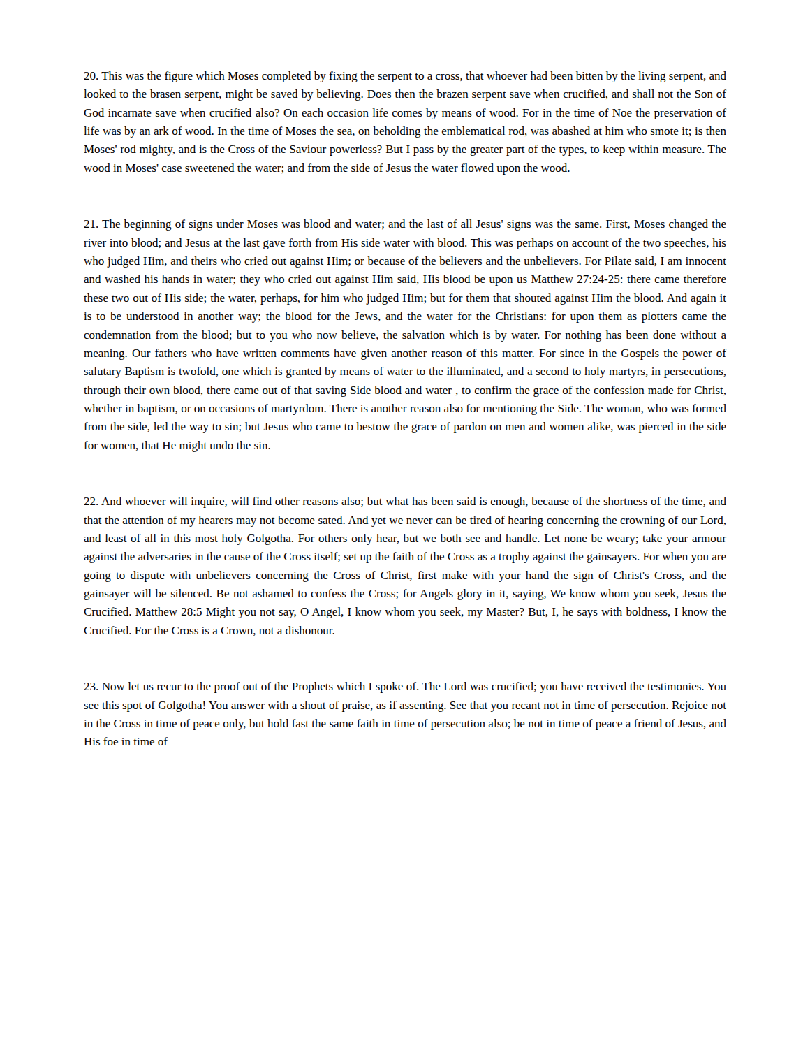20. This was the figure which Moses completed by fixing the serpent to a cross, that whoever had been bitten by the living serpent, and looked to the brasen serpent, might be saved by believing. Does then the brazen serpent save when crucified, and shall not the Son of God incarnate save when crucified also? On each occasion life comes by means of wood. For in the time of Noe the preservation of life was by an ark of wood. In the time of Moses the sea, on beholding the emblematical rod, was abashed at him who smote it; is then Moses' rod mighty, and is the Cross of the Saviour powerless? But I pass by the greater part of the types, to keep within measure. The wood in Moses' case sweetened the water; and from the side of Jesus the water flowed upon the wood.
21. The beginning of signs under Moses was blood and water; and the last of all Jesus' signs was the same. First, Moses changed the river into blood; and Jesus at the last gave forth from His side water with blood. This was perhaps on account of the two speeches, his who judged Him, and theirs who cried out against Him; or because of the believers and the unbelievers. For Pilate said, I am innocent and washed his hands in water; they who cried out against Him said, His blood be upon us Matthew 27:24-25: there came therefore these two out of His side; the water, perhaps, for him who judged Him; but for them that shouted against Him the blood. And again it is to be understood in another way; the blood for the Jews, and the water for the Christians: for upon them as plotters came the condemnation from the blood; but to you who now believe, the salvation which is by water. For nothing has been done without a meaning. Our fathers who have written comments have given another reason of this matter. For since in the Gospels the power of salutary Baptism is twofold, one which is granted by means of water to the illuminated, and a second to holy martyrs, in persecutions, through their own blood, there came out of that saving Side blood and water , to confirm the grace of the confession made for Christ, whether in baptism, or on occasions of martyrdom. There is another reason also for mentioning the Side. The woman, who was formed from the side, led the way to sin; but Jesus who came to bestow the grace of pardon on men and women alike, was pierced in the side for women, that He might undo the sin.
22. And whoever will inquire, will find other reasons also; but what has been said is enough, because of the shortness of the time, and that the attention of my hearers may not become sated. And yet we never can be tired of hearing concerning the crowning of our Lord, and least of all in this most holy Golgotha. For others only hear, but we both see and handle. Let none be weary; take your armour against the adversaries in the cause of the Cross itself; set up the faith of the Cross as a trophy against the gainsayers. For when you are going to dispute with unbelievers concerning the Cross of Christ, first make with your hand the sign of Christ's Cross, and the gainsayer will be silenced. Be not ashamed to confess the Cross; for Angels glory in it, saying, We know whom you seek, Jesus the Crucified. Matthew 28:5 Might you not say, O Angel, I know whom you seek, my Master? But, I, he says with boldness, I know the Crucified. For the Cross is a Crown, not a dishonour.
23. Now let us recur to the proof out of the Prophets which I spoke of. The Lord was crucified; you have received the testimonies. You see this spot of Golgotha! You answer with a shout of praise, as if assenting. See that you recant not in time of persecution. Rejoice not in the Cross in time of peace only, but hold fast the same faith in time of persecution also; be not in time of peace a friend of Jesus, and His foe in time of